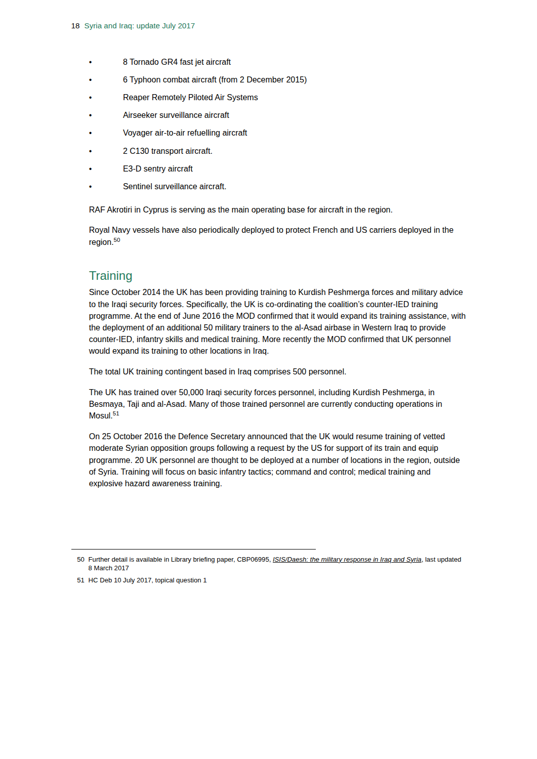18 Syria and Iraq: update July 2017
8 Tornado GR4 fast jet aircraft
6 Typhoon combat aircraft (from 2 December 2015)
Reaper Remotely Piloted Air Systems
Airseeker surveillance aircraft
Voyager air-to-air refuelling aircraft
2 C130 transport aircraft.
E3-D sentry aircraft
Sentinel surveillance aircraft.
RAF Akrotiri in Cyprus is serving as the main operating base for aircraft in the region.
Royal Navy vessels have also periodically deployed to protect French and US carriers deployed in the region.50
Training
Since October 2014 the UK has been providing training to Kurdish Peshmerga forces and military advice to the Iraqi security forces. Specifically, the UK is co-ordinating the coalition’s counter-IED training programme. At the end of June 2016 the MOD confirmed that it would expand its training assistance, with the deployment of an additional 50 military trainers to the al-Asad airbase in Western Iraq to provide counter-IED, infantry skills and medical training. More recently the MOD confirmed that UK personnel would expand its training to other locations in Iraq.
The total UK training contingent based in Iraq comprises 500 personnel.
The UK has trained over 50,000 Iraqi security forces personnel, including Kurdish Peshmerga, in Besmaya, Taji and al-Asad. Many of those trained personnel are currently conducting operations in Mosul.51
On 25 October 2016 the Defence Secretary announced that the UK would resume training of vetted moderate Syrian opposition groups following a request by the US for support of its train and equip programme. 20 UK personnel are thought to be deployed at a number of locations in the region, outside of Syria. Training will focus on basic infantry tactics; command and control; medical training and explosive hazard awareness training.
50 Further detail is available in Library briefing paper, CBP06995, ISIS/Daesh: the military response in Iraq and Syria, last updated 8 March 2017
51 HC Deb 10 July 2017, topical question 1